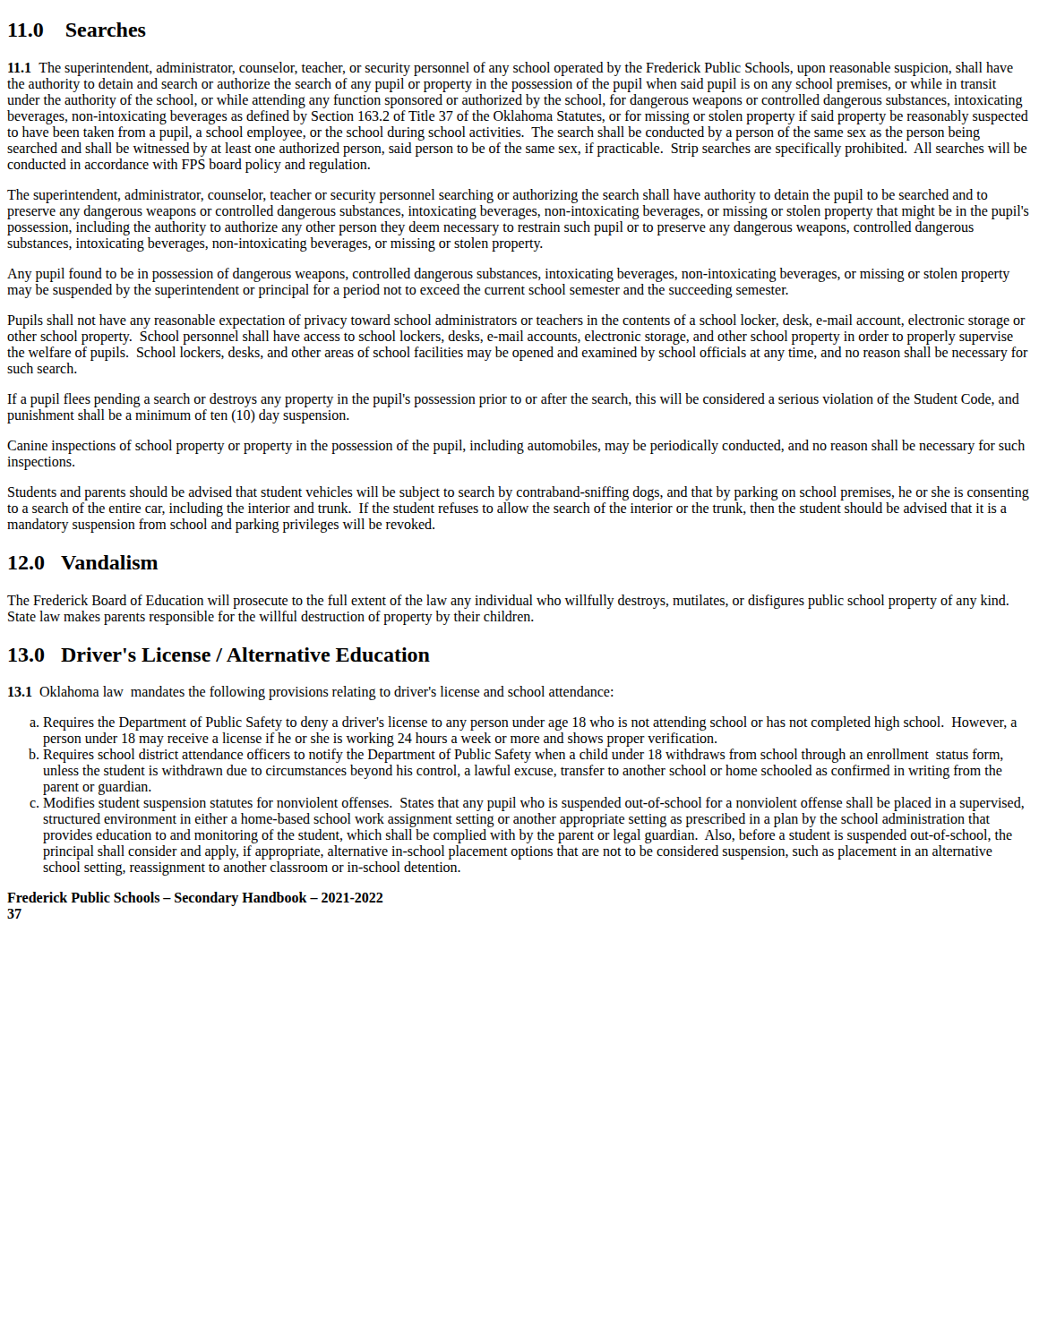11.0 Searches
11.1 The superintendent, administrator, counselor, teacher, or security personnel of any school operated by the Frederick Public Schools, upon reasonable suspicion, shall have the authority to detain and search or authorize the search of any pupil or property in the possession of the pupil when said pupil is on any school premises, or while in transit under the authority of the school, or while attending any function sponsored or authorized by the school, for dangerous weapons or controlled dangerous substances, intoxicating beverages, non-intoxicating beverages as defined by Section 163.2 of Title 37 of the Oklahoma Statutes, or for missing or stolen property if said property be reasonably suspected to have been taken from a pupil, a school employee, or the school during school activities. The search shall be conducted by a person of the same sex as the person being searched and shall be witnessed by at least one authorized person, said person to be of the same sex, if practicable. Strip searches are specifically prohibited. All searches will be conducted in accordance with FPS board policy and regulation.
The superintendent, administrator, counselor, teacher or security personnel searching or authorizing the search shall have authority to detain the pupil to be searched and to preserve any dangerous weapons or controlled dangerous substances, intoxicating beverages, non-intoxicating beverages, or missing or stolen property that might be in the pupil's possession, including the authority to authorize any other person they deem necessary to restrain such pupil or to preserve any dangerous weapons, controlled dangerous substances, intoxicating beverages, non-intoxicating beverages, or missing or stolen property.
Any pupil found to be in possession of dangerous weapons, controlled dangerous substances, intoxicating beverages, non-intoxicating beverages, or missing or stolen property may be suspended by the superintendent or principal for a period not to exceed the current school semester and the succeeding semester.
Pupils shall not have any reasonable expectation of privacy toward school administrators or teachers in the contents of a school locker, desk, e-mail account, electronic storage or other school property. School personnel shall have access to school lockers, desks, e-mail accounts, electronic storage, and other school property in order to properly supervise the welfare of pupils. School lockers, desks, and other areas of school facilities may be opened and examined by school officials at any time, and no reason shall be necessary for such search.
If a pupil flees pending a search or destroys any property in the pupil's possession prior to or after the search, this will be considered a serious violation of the Student Code, and punishment shall be a minimum of ten (10) day suspension.
Canine inspections of school property or property in the possession of the pupil, including automobiles, may be periodically conducted, and no reason shall be necessary for such inspections.
Students and parents should be advised that student vehicles will be subject to search by contraband-sniffing dogs, and that by parking on school premises, he or she is consenting to a search of the entire car, including the interior and trunk. If the student refuses to allow the search of the interior or the trunk, then the student should be advised that it is a mandatory suspension from school and parking privileges will be revoked.
12.0 Vandalism
The Frederick Board of Education will prosecute to the full extent of the law any individual who willfully destroys, mutilates, or disfigures public school property of any kind. State law makes parents responsible for the willful destruction of property by their children.
13.0 Driver's License / Alternative Education
13.1 Oklahoma law mandates the following provisions relating to driver's license and school attendance:
Requires the Department of Public Safety to deny a driver's license to any person under age 18 who is not attending school or has not completed high school. However, a person under 18 may receive a license if he or she is working 24 hours a week or more and shows proper verification.
Requires school district attendance officers to notify the Department of Public Safety when a child under 18 withdraws from school through an enrollment status form, unless the student is withdrawn due to circumstances beyond his control, a lawful excuse, transfer to another school or home schooled as confirmed in writing from the parent or guardian.
Modifies student suspension statutes for nonviolent offenses. States that any pupil who is suspended out-of-school for a nonviolent offense shall be placed in a supervised, structured environment in either a home-based school work assignment setting or another appropriate setting as prescribed in a plan by the school administration that provides education to and monitoring of the student, which shall be complied with by the parent or legal guardian. Also, before a student is suspended out-of-school, the principal shall consider and apply, if appropriate, alternative in-school placement options that are not to be considered suspension, such as placement in an alternative school setting, reassignment to another classroom or in-school detention.
Frederick Public Schools – Secondary Handbook – 2021-2022
37